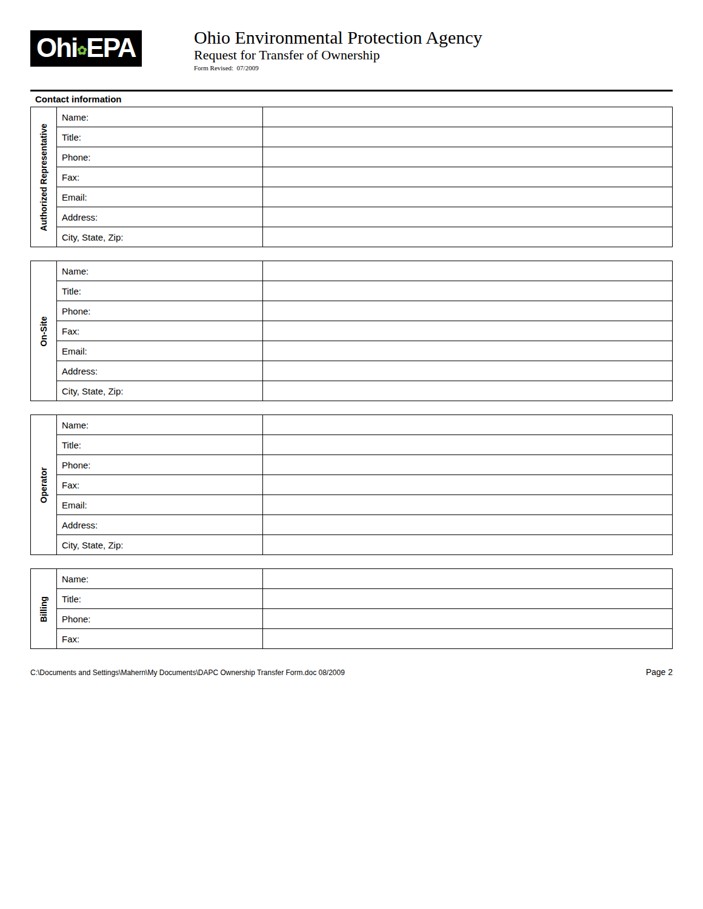Ohi✿EPA
Ohio Environmental Protection Agency
Request for Transfer of Ownership
Form Revised: 07/2009
Contact information
| Authorized Representative | Name: | |
| Title: | |
| Phone: | |
| Fax: | |
| Email: | |
| Address: | |
| City, State, Zip: | |
| On-Site | Name: | |
| Title: | |
| Phone: | |
| Fax: | |
| Email: | |
| Address: | |
| City, State, Zip: | |
| Operator | Name: | |
| Title: | |
| Phone: | |
| Fax: | |
| Email: | |
| Address: | |
| City, State, Zip: | |
| Billing | Name: | |
| Title: | |
| Phone: | |
| Fax: | |
C:\Documents and Settings\Mahern\My Documents\DAPC Ownership Transfer Form.doc 08/2009
Page 2